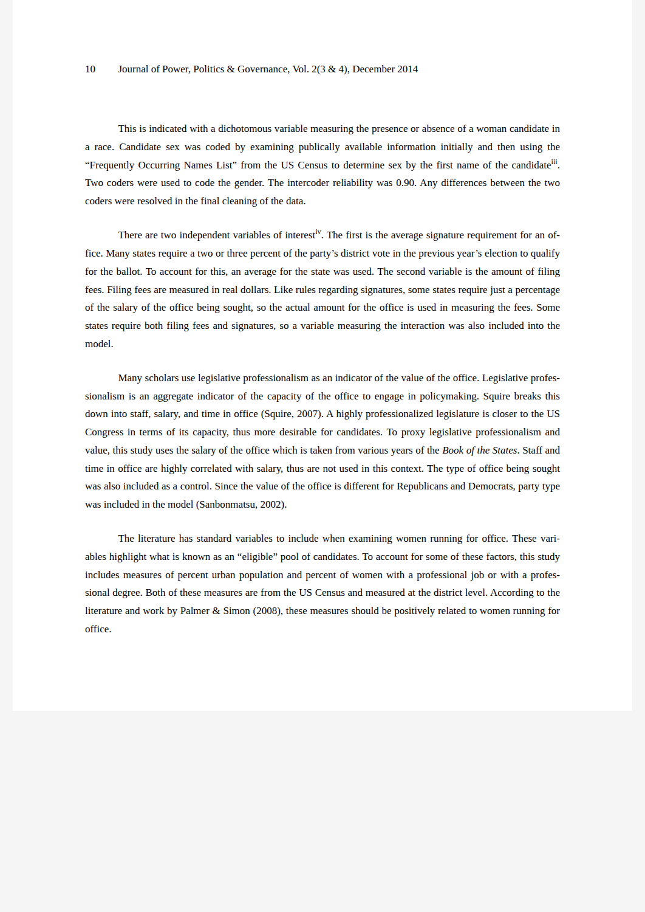10 Journal of Power, Politics & Governance, Vol. 2(3 & 4), December 2014
This is indicated with a dichotomous variable measuring the presence or absence of a woman candidate in a race. Candidate sex was coded by examining publically available information initially and then using the “Frequently Occurring Names List” from the US Census to determine sex by the first name of the candidateiii. Two coders were used to code the gender. The intercoder reliability was 0.90. Any differences between the two coders were resolved in the final cleaning of the data.
There are two independent variables of interestiv. The first is the average signature requirement for an office. Many states require a two or three percent of the party’s district vote in the previous year’s election to qualify for the ballot. To account for this, an average for the state was used. The second variable is the amount of filing fees. Filing fees are measured in real dollars. Like rules regarding signatures, some states require just a percentage of the salary of the office being sought, so the actual amount for the office is used in measuring the fees. Some states require both filing fees and signatures, so a variable measuring the interaction was also included into the model.
Many scholars use legislative professionalism as an indicator of the value of the office. Legislative professionalism is an aggregate indicator of the capacity of the office to engage in policymaking. Squire breaks this down into staff, salary, and time in office (Squire, 2007). A highly professionalized legislature is closer to the US Congress in terms of its capacity, thus more desirable for candidates. To proxy legislative professionalism and value, this study uses the salary of the office which is taken from various years of the Book of the States. Staff and time in office are highly correlated with salary, thus are not used in this context. The type of office being sought was also included as a control. Since the value of the office is different for Republicans and Democrats, party type was included in the model (Sanbonmatsu, 2002).
The literature has standard variables to include when examining women running for office. These variables highlight what is known as an “eligible” pool of candidates. To account for some of these factors, this study includes measures of percent urban population and percent of women with a professional job or with a professional degree. Both of these measures are from the US Census and measured at the district level. According to the literature and work by Palmer & Simon (2008), these measures should be positively related to women running for office.